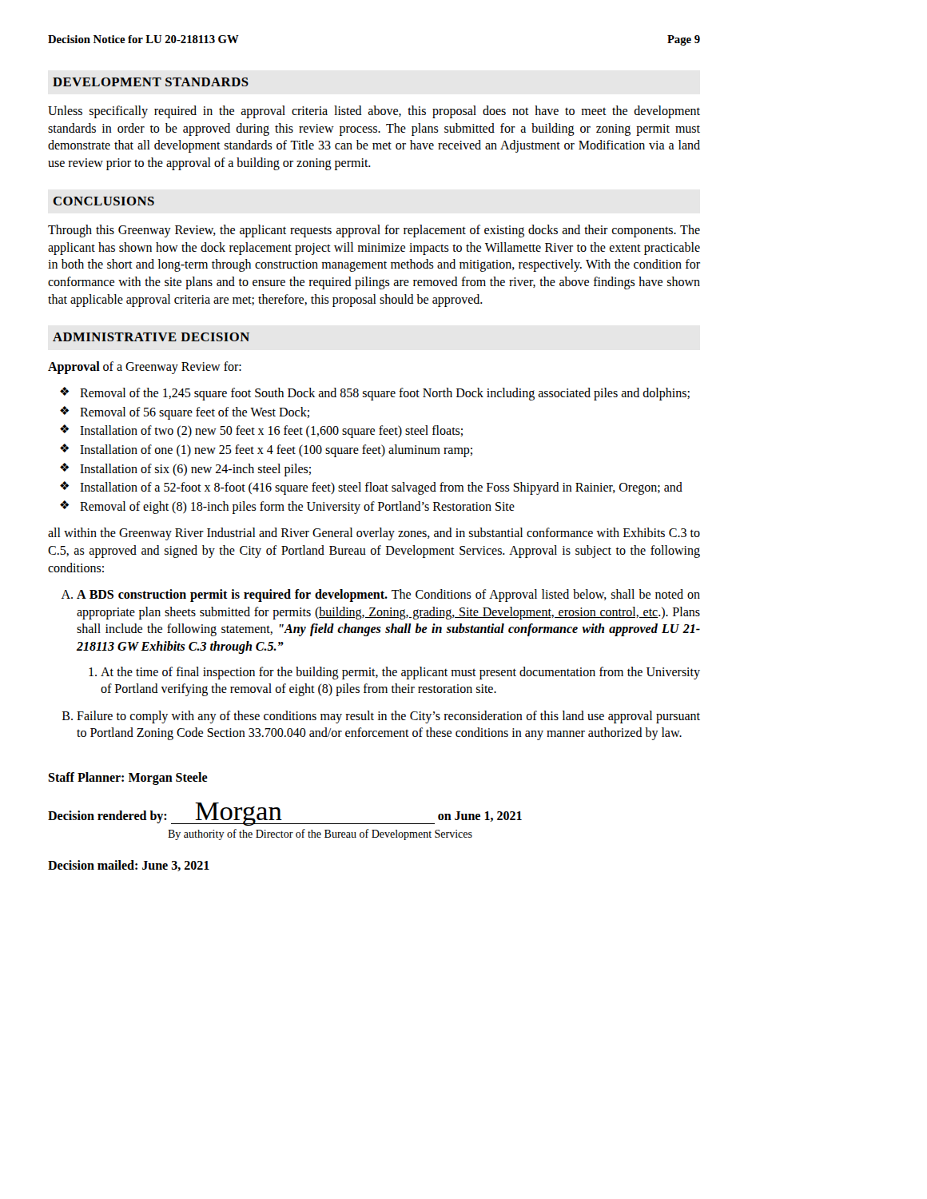Decision Notice for LU 20-218113 GW Page 9
Development Standards
Unless specifically required in the approval criteria listed above, this proposal does not have to meet the development standards in order to be approved during this review process. The plans submitted for a building or zoning permit must demonstrate that all development standards of Title 33 can be met or have received an Adjustment or Modification via a land use review prior to the approval of a building or zoning permit.
Conclusions
Through this Greenway Review, the applicant requests approval for replacement of existing docks and their components. The applicant has shown how the dock replacement project will minimize impacts to the Willamette River to the extent practicable in both the short and long-term through construction management methods and mitigation, respectively. With the condition for conformance with the site plans and to ensure the required pilings are removed from the river, the above findings have shown that applicable approval criteria are met; therefore, this proposal should be approved.
Administrative Decision
Approval of a Greenway Review for:
Removal of the 1,245 square foot South Dock and 858 square foot North Dock including associated piles and dolphins;
Removal of 56 square feet of the West Dock;
Installation of two (2) new 50 feet x 16 feet (1,600 square feet) steel floats;
Installation of one (1) new 25 feet x 4 feet (100 square feet) aluminum ramp;
Installation of six (6) new 24-inch steel piles;
Installation of a 52-foot x 8-foot (416 square feet) steel float salvaged from the Foss Shipyard in Rainier, Oregon; and
Removal of eight (8) 18-inch piles form the University of Portland’s Restoration Site
all within the Greenway River Industrial and River General overlay zones, and in substantial conformance with Exhibits C.3 to C.5, as approved and signed by the City of Portland Bureau of Development Services. Approval is subject to the following conditions:
A BDS construction permit is required for development. The Conditions of Approval listed below, shall be noted on appropriate plan sheets submitted for permits (building, Zoning, grading, Site Development, erosion control, etc.). Plans shall include the following statement, "Any field changes shall be in substantial conformance with approved LU 21-218113 GW Exhibits C.3 through C.5.”
At the time of final inspection for the building permit, the applicant must present documentation from the University of Portland verifying the removal of eight (8) piles from their restoration site.
Failure to comply with any of these conditions may result in the City’s reconsideration of this land use approval pursuant to Portland Zoning Code Section 33.700.040 and/or enforcement of these conditions in any manner authorized by law.
Staff Planner: Morgan Steele
Decision rendered by: Morgan on June 1, 2021
By authority of the Director of the Bureau of Development Services
Decision mailed: June 3, 2021